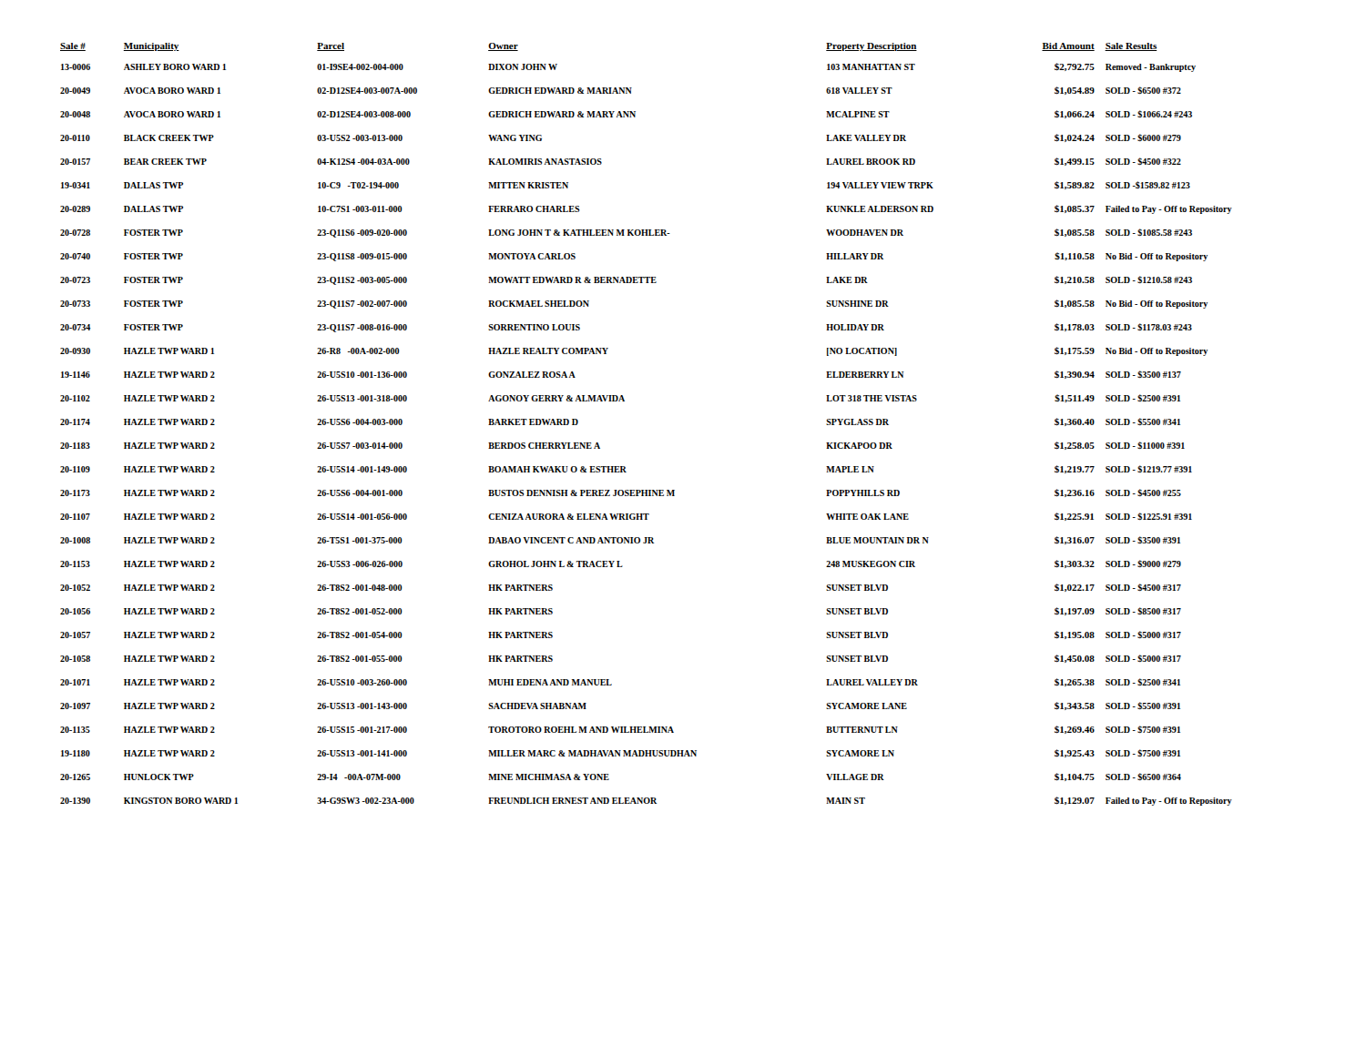| Sale # | Municipality | Parcel | Owner | Property Description | Bid Amount | Sale Results |
| --- | --- | --- | --- | --- | --- | --- |
| 13-0006 | ASHLEY BORO WARD 1 | 01-I9SE4-002-004-000 | DIXON JOHN W | 103 MANHATTAN ST | $2,792.75 | Removed - Bankruptcy |
| 20-0049 | AVOCA BORO WARD 1 | 02-D12SE4-003-007A-000 | GEDRICH EDWARD & MARIANN | 618 VALLEY ST | $1,054.89 | SOLD - $6500 #372 |
| 20-0048 | AVOCA BORO WARD 1 | 02-D12SE4-003-008-000 | GEDRICH EDWARD & MARY ANN | MCALPINE ST | $1,066.24 | SOLD - $1066.24 #243 |
| 20-0110 | BLACK CREEK TWP | 03-U5S2 -003-013-000 | WANG YING | LAKE VALLEY DR | $1,024.24 | SOLD - $6000 #279 |
| 20-0157 | BEAR CREEK TWP | 04-K12S4 -004-03A-000 | KALOMIRIS ANASTASIOS | LAUREL BROOK RD | $1,499.15 | SOLD - $4500 #322 |
| 19-0341 | DALLAS TWP | 10-C9 -T02-194-000 | MITTEN KRISTEN | 194 VALLEY VIEW TRPK | $1,589.82 | SOLD -$1589.82 #123 |
| 20-0289 | DALLAS TWP | 10-C7S1 -003-011-000 | FERRARO CHARLES | KUNKLE ALDERSON RD | $1,085.37 | Failed to Pay - Off to Repository |
| 20-0728 | FOSTER TWP | 23-Q11S6 -009-020-000 | LONG JOHN T & KATHLEEN M KOHLER- | WOODHAVEN DR | $1,085.58 | SOLD - $1085.58 #243 |
| 20-0740 | FOSTER TWP | 23-Q11S8 -009-015-000 | MONTOYA CARLOS | HILLARY DR | $1,110.58 | No Bid - Off to Repository |
| 20-0723 | FOSTER TWP | 23-Q11S2 -003-005-000 | MOWATT EDWARD R & BERNADETTE | LAKE DR | $1,210.58 | SOLD - $1210.58 #243 |
| 20-0733 | FOSTER TWP | 23-Q11S7 -002-007-000 | ROCKMAEL SHELDON | SUNSHINE DR | $1,085.58 | No Bid - Off to Repository |
| 20-0734 | FOSTER TWP | 23-Q11S7 -008-016-000 | SORRENTINO LOUIS | HOLIDAY DR | $1,178.03 | SOLD - $1178.03 #243 |
| 20-0930 | HAZLE TWP WARD 1 | 26-R8 -00A-002-000 | HAZLE REALTY COMPANY | [NO LOCATION] | $1,175.59 | No Bid - Off to Repository |
| 19-1146 | HAZLE TWP WARD 2 | 26-U5S10 -001-136-000 | GONZALEZ ROSA A | ELDERBERRY LN | $1,390.94 | SOLD - $3500 #137 |
| 20-1102 | HAZLE TWP WARD 2 | 26-U5S13 -001-318-000 | AGONOY GERRY & ALMAVIDA | LOT 318 THE VISTAS | $1,511.49 | SOLD - $2500 #391 |
| 20-1174 | HAZLE TWP WARD 2 | 26-U5S6 -004-003-000 | BARKET EDWARD D | SPYGLASS DR | $1,360.40 | SOLD - $5500 #341 |
| 20-1183 | HAZLE TWP WARD 2 | 26-U5S7 -003-014-000 | BERDOS CHERRYLENE A | KICKAPOO DR | $1,258.05 | SOLD - $11000 #391 |
| 20-1109 | HAZLE TWP WARD 2 | 26-U5S14 -001-149-000 | BOAMAH KWAKU O & ESTHER | MAPLE LN | $1,219.77 | SOLD - $1219.77 #391 |
| 20-1173 | HAZLE TWP WARD 2 | 26-U5S6 -004-001-000 | BUSTOS DENNISH & PEREZ JOSEPHINE M | POPPYHILLS RD | $1,236.16 | SOLD - $4500 #255 |
| 20-1107 | HAZLE TWP WARD 2 | 26-U5S14 -001-056-000 | CENIZA AURORA & ELENA WRIGHT | WHITE OAK LANE | $1,225.91 | SOLD - $1225.91 #391 |
| 20-1008 | HAZLE TWP WARD 2 | 26-T5S1 -001-375-000 | DABAO VINCENT C AND ANTONIO JR | BLUE MOUNTAIN DR N | $1,316.07 | SOLD - $3500 #391 |
| 20-1153 | HAZLE TWP WARD 2 | 26-U5S3 -006-026-000 | GROHOL JOHN L & TRACEY L | 248 MUSKEGON CIR | $1,303.32 | SOLD - $9000 #279 |
| 20-1052 | HAZLE TWP WARD 2 | 26-T8S2 -001-048-000 | HK PARTNERS | SUNSET BLVD | $1,022.17 | SOLD - $4500 #317 |
| 20-1056 | HAZLE TWP WARD 2 | 26-T8S2 -001-052-000 | HK PARTNERS | SUNSET BLVD | $1,197.09 | SOLD - $8500 #317 |
| 20-1057 | HAZLE TWP WARD 2 | 26-T8S2 -001-054-000 | HK PARTNERS | SUNSET BLVD | $1,195.08 | SOLD - $5000 #317 |
| 20-1058 | HAZLE TWP WARD 2 | 26-T8S2 -001-055-000 | HK PARTNERS | SUNSET BLVD | $1,450.08 | SOLD - $5000 #317 |
| 20-1071 | HAZLE TWP WARD 2 | 26-U5S10 -003-260-000 | MUHI EDENA AND MANUEL | LAUREL VALLEY DR | $1,265.38 | SOLD - $2500 #341 |
| 20-1097 | HAZLE TWP WARD 2 | 26-U5S13 -001-143-000 | SACHDEVA SHABNAM | SYCAMORE LANE | $1,343.58 | SOLD - $5500 #391 |
| 20-1135 | HAZLE TWP WARD 2 | 26-U5S15 -001-217-000 | TOROTORO ROEHL M AND WILHELMINA | BUTTERNUT LN | $1,269.46 | SOLD - $7500 #391 |
| 19-1180 | HAZLE TWP WARD 2 | 26-U5S13 -001-141-000 | MILLER MARC & MADHAVAN MADHUSUDHAN | SYCAMORE LN | $1,925.43 | SOLD - $7500 #391 |
| 20-1265 | HUNLOCK TWP | 29-I4 -00A-07M-000 | MINE MICHIMASA & YONE | VILLAGE DR | $1,104.75 | SOLD - $6500 #364 |
| 20-1390 | KINGSTON BORO WARD 1 | 34-G9SW3 -002-23A-000 | FREUNDLICH ERNEST AND ELEANOR | MAIN ST | $1,129.07 | Failed to Pay - Off to Repository |